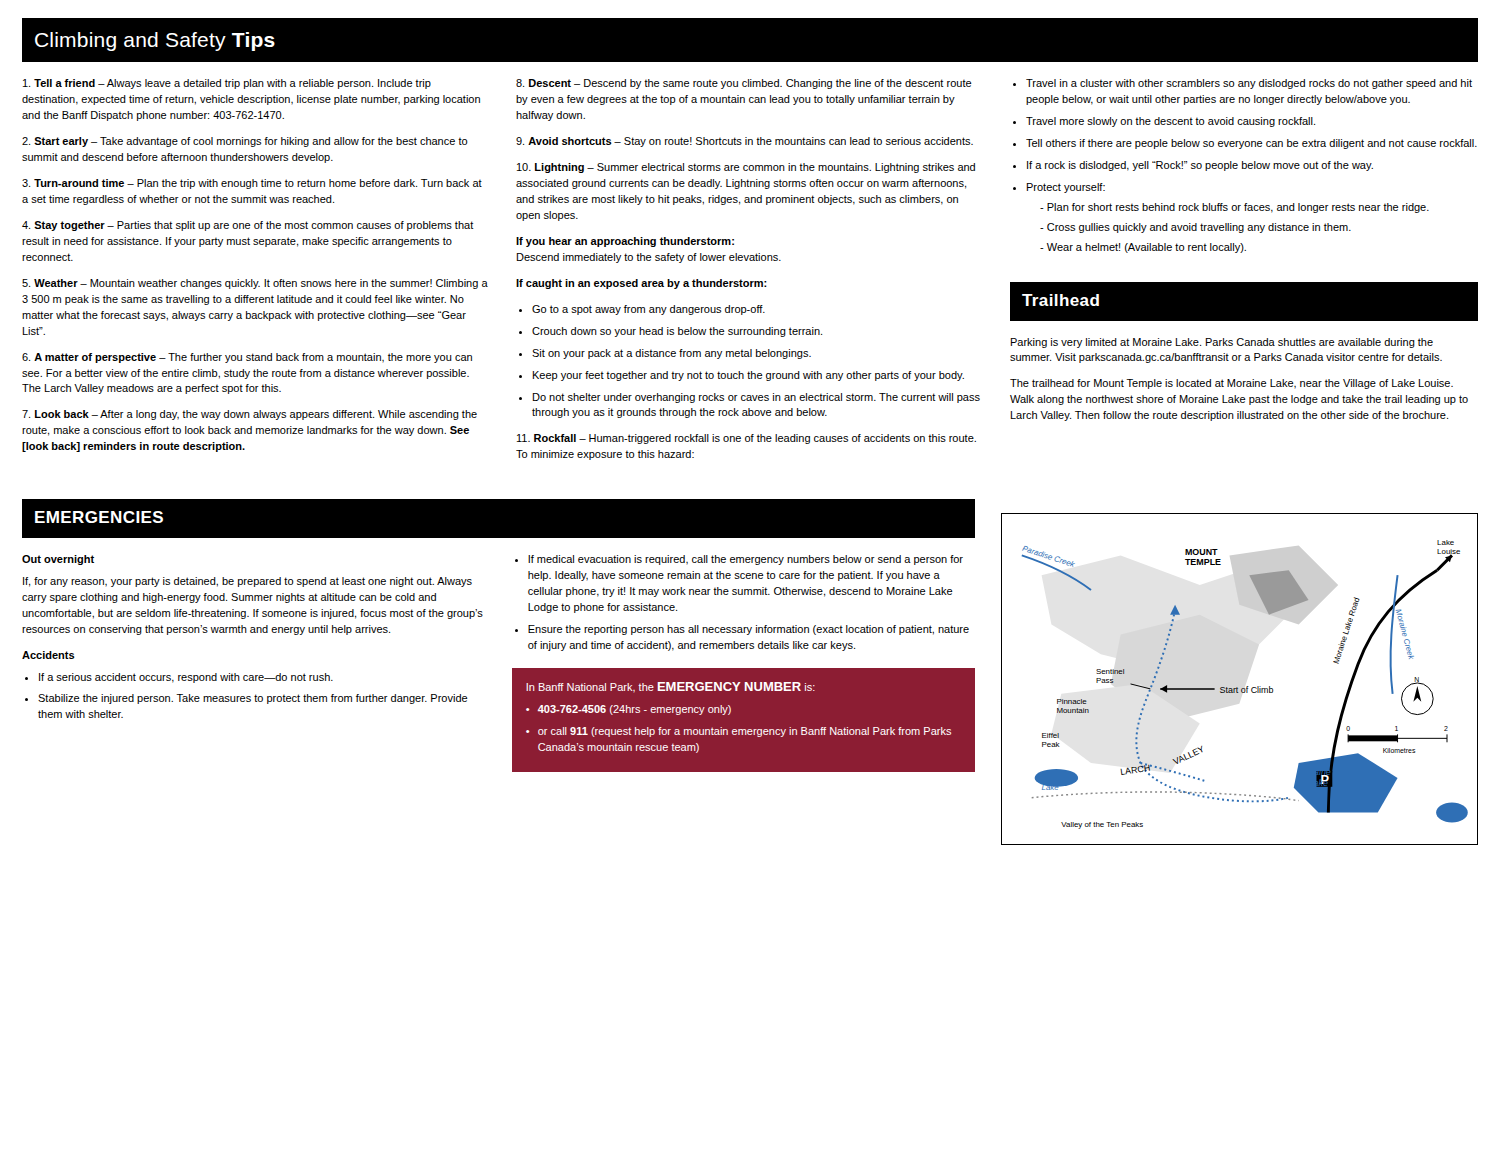Climbing and Safety Tips
1. Tell a friend – Always leave a detailed trip plan with a reliable person. Include trip destination, expected time of return, vehicle description, license plate number, parking location and the Banff Dispatch phone number: 403-762-1470.
2. Start early – Take advantage of cool mornings for hiking and allow for the best chance to summit and descend before afternoon thundershowers develop.
3. Turn-around time – Plan the trip with enough time to return home before dark. Turn back at a set time regardless of whether or not the summit was reached.
4. Stay together – Parties that split up are one of the most common causes of problems that result in need for assistance. If your party must separate, make specific arrangements to reconnect.
5. Weather – Mountain weather changes quickly. It often snows here in the summer! Climbing a 3 500 m peak is the same as travelling to a different latitude and it could feel like winter. No matter what the forecast says, always carry a backpack with protective clothing—see “Gear List”.
6. A matter of perspective – The further you stand back from a mountain, the more you can see. For a better view of the entire climb, study the route from a distance wherever possible. The Larch Valley meadows are a perfect spot for this.
7. Look back – After a long day, the way down always appears different. While ascending the route, make a conscious effort to look back and memorize landmarks for the way down. See [look back] reminders in route description.
8. Descent – Descend by the same route you climbed. Changing the line of the descent route by even a few degrees at the top of a mountain can lead you to totally unfamiliar terrain by halfway down.
9. Avoid shortcuts – Stay on route! Shortcuts in the mountains can lead to serious accidents.
10. Lightning – Summer electrical storms are common in the mountains. Lightning strikes and associated ground currents can be deadly. Lightning storms often occur on warm afternoons, and strikes are most likely to hit peaks, ridges, and prominent objects, such as climbers, on open slopes.
If you hear an approaching thunderstorm:
Descend immediately to the safety of lower elevations.
If caught in an exposed area by a thunderstorm:
Go to a spot away from any dangerous drop-off.
Crouch down so your head is below the surrounding terrain.
Sit on your pack at a distance from any metal belongings.
Keep your feet together and try not to touch the ground with any other parts of your body.
Do not shelter under overhanging rocks or caves in an electrical storm. The current will pass through you as it grounds through the rock above and below.
11. Rockfall – Human-triggered rockfall is one of the leading causes of accidents on this route. To minimize exposure to this hazard:
Travel in a cluster with other scramblers so any dislodged rocks do not gather speed and hit people below, or wait until other parties are no longer directly below/above you.
Travel more slowly on the descent to avoid causing rockfall.
Tell others if there are people below so everyone can be extra diligent and not cause rockfall.
If a rock is dislodged, yell “Rock!” so people below move out of the way.
Protect yourself:
Plan for short rests behind rock bluffs or faces, and longer rests near the ridge.
Cross gullies quickly and avoid travelling any distance in them.
Wear a helmet! (Available to rent locally).
Trailhead
Parking is very limited at Moraine Lake. Parks Canada shuttles are available during the summer. Visit parkscanada.gc.ca/banfftransit or a Parks Canada visitor centre for details.
The trailhead for Mount Temple is located at Moraine Lake, near the Village of Lake Louise. Walk along the northwest shore of Moraine Lake past the lodge and take the trail leading up to Larch Valley. Then follow the route description illustrated on the other side of the brochure.
EMERGENCIES
Out overnight
If, for any reason, your party is detained, be prepared to spend at least one night out. Always carry spare clothing and high-energy food. Summer nights at altitude can be cold and uncomfortable, but are seldom life-threatening. If someone is injured, focus most of the group’s resources on conserving that person’s warmth and energy until help arrives.
Accidents
If a serious accident occurs, respond with care—do not rush.
Stabilize the injured person. Take measures to protect them from further danger. Provide them with shelter.
If medical evacuation is required, call the emergency numbers below or send a person for help. Ideally, have someone remain at the scene to care for the patient. If you have a cellular phone, try it! It may work near the summit. Otherwise, descend to Moraine Lake Lodge to phone for assistance.
Ensure the reporting person has all necessary information (exact location of patient, nature of injury and time of accident), and remembers details like car keys.
In Banff National Park, the EMERGENCY NUMBER is:
403-762-4506 (24hrs - emergency only)
or call 911 (request help for a mountain emergency in Banff National Park from Parks Canada’s mountain rescue team)
Start of Climb P MOUNT TEMPLE Sentinel Pass Pinnacle Mountain Eiffel Peak Eiffel Lake LARCH VALLEY Moraine Lake Paradise Creek Moraine Creek Moraine Lake Road Lake Louise Valley of the Ten Peaks N 0 1 2 Kilometres